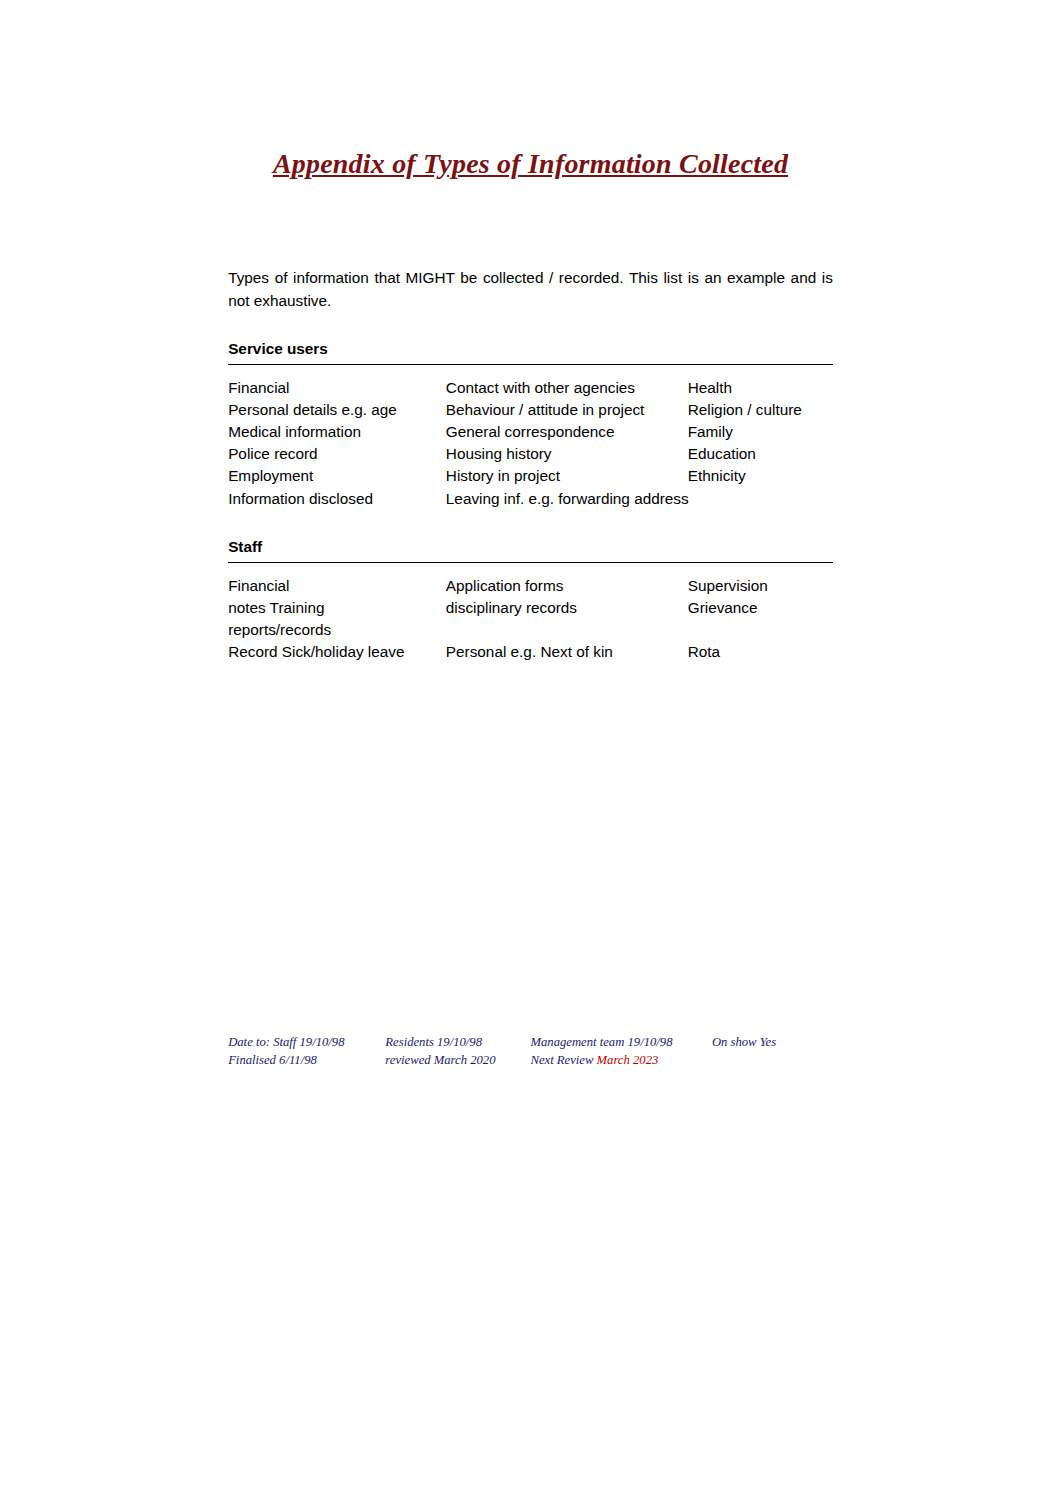Appendix of Types of Information Collected
Types of information that MIGHT be collected / recorded. This list is an example and is not exhaustive.
Service users
| Financial | Contact with other agencies | Health |
| Personal details e.g. age | Behaviour / attitude in project | Religion / culture |
| Medical information | General correspondence | Family |
| Police record | Housing history | Education |
| Employment | History in project | Ethnicity |
| Information disclosed | Leaving inf. e.g. forwarding address |
Staff
| Financial | Application forms | Supervision |
| notes Training reports/records | disciplinary records | Grievance |
| Record Sick/holiday leave | Personal e.g. Next of kin | Rota |
| Date to: Staff 19/10/98 | Residents 19/10/98 | Management team 19/10/98 | On show Yes |
| Finalised 6/11/98 | reviewed March 2020 | Next Review March 2023 | |